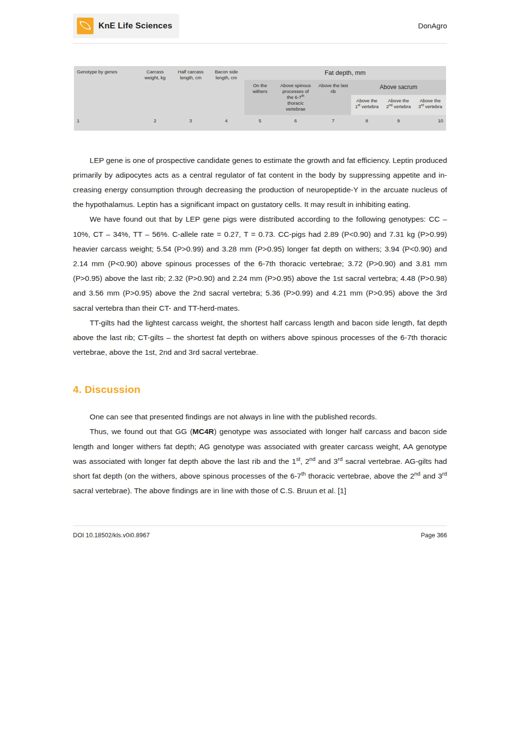KnE Life Sciences
DonAgro
| Genotype by genes | Carcass weight, kg | Half carcass length, cm | Bacon side length, cm | Fat depth, mm |
| --- | --- | --- | --- | --- |
| On the withers | Above spinous processes of the 6-7 th thoracic vertebrae | Above the last rib | Above sacrum |
| Above the 1 st vertebra | Above the 2 nd vertebra | Above the 3 rd vertebra |
| 1 | 2 | 3 | 4 | 5 | 6 | 7 | 8 | 9 | 10 |
LEP gene is one of prospective candidate genes to estimate the growth and fat efficiency. Leptin produced primarily by adipocytes acts as a central regulator of fat content in the body by suppressing appetite and increasing energy consumption through decreasing the production of neuropeptide-Y in the arcuate nucleus of the hypothalamus. Leptin has a significant impact on gustatory cells. It may result in inhibiting eating.
We have found out that by LEP gene pigs were distributed according to the following genotypes: CC – 10%, CT – 34%, TT – 56%. C-allele rate = 0.27, T = 0.73. CC-pigs had 2.89 (P<0.90) and 7.31 kg (P>0.99) heavier carcass weight; 5.54 (P>0.99) and 3.28 mm (P>0.95) longer fat depth on withers; 3.94 (P<0.90) and 2.14 mm (P<0.90) above spinous processes of the 6-7th thoracic vertebrae; 3.72 (P>0.90) and 3.81 mm (P>0.95) above the last rib; 2.32 (P>0.90) and 2.24 mm (P>0.95) above the 1st sacral vertebra; 4.48 (P>0.98) and 3.56 mm (P>0.95) above the 2nd sacral vertebra; 5.36 (P>0.99) and 4.21 mm (P>0.95) above the 3rd sacral vertebra than their CT- and TT-herd-mates.
TT-gilts had the lightest carcass weight, the shortest half carcass length and bacon side length, fat depth above the last rib; CT-gilts – the shortest fat depth on withers above spinous processes of the 6-7th thoracic vertebrae, above the 1st, 2nd and 3rd sacral vertebrae.
4. Discussion
One can see that presented findings are not always in line with the published records.
Thus, we found out that GG (MC4R) genotype was associated with longer half carcass and bacon side length and longer withers fat depth; AG genotype was associated with greater carcass weight, AA genotype was associated with longer fat depth above the last rib and the 1st, 2nd and 3rd sacral vertebrae. AG-gilts had short fat depth (on the withers, above spinous processes of the 6-7th thoracic vertebrae, above the 2nd and 3rd sacral vertebrae). The above findings are in line with those of C.S. Bruun et al. [1]
DOI 10.18502/kls.v0i0.8967
Page 366